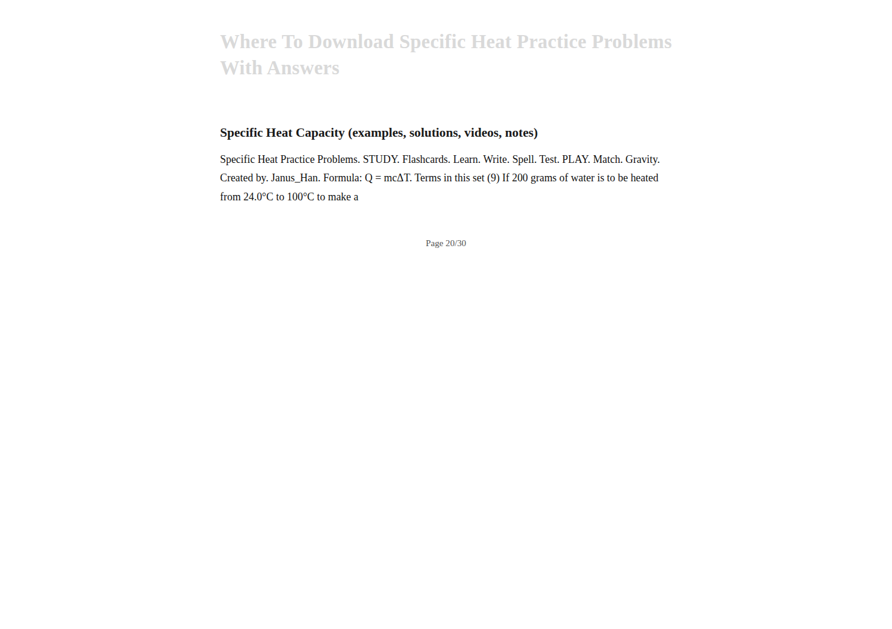Where To Download Specific Heat Practice Problems With Answers
Specific Heat Capacity (examples, solutions, videos, notes)
Specific Heat Practice Problems. STUDY. Flashcards. Learn. Write. Spell. Test. PLAY. Match. Gravity. Created by. Janus_Han. Formula: Q = mcΔT. Terms in this set (9) If 200 grams of water is to be heated from 24.0°C to 100°C to make a
Page 20/30